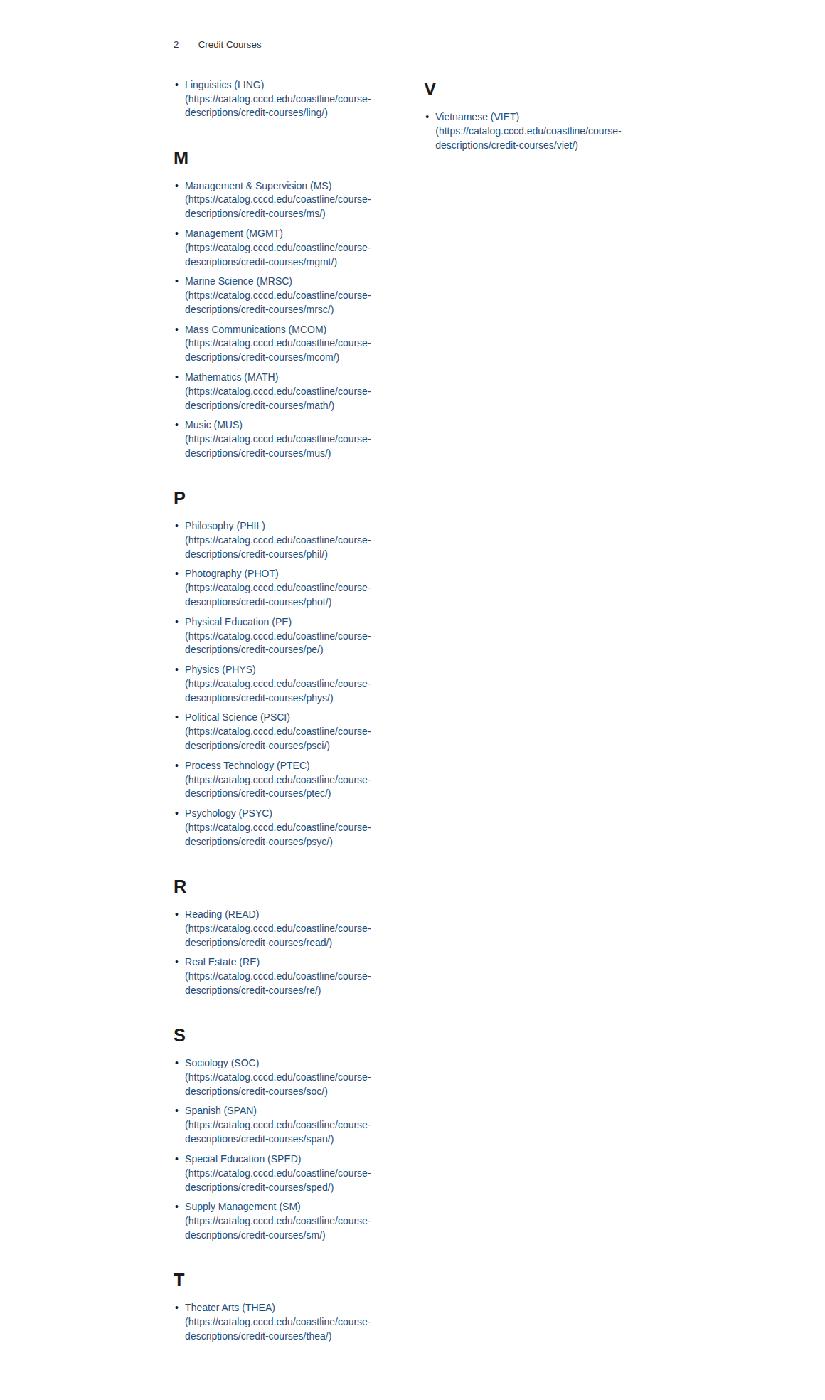2 Credit Courses
Linguistics (LING) (https://catalog.cccd.edu/coastline/course-descriptions/credit-courses/ling/)
M
Management & Supervision (MS) (https://catalog.cccd.edu/coastline/course-descriptions/credit-courses/ms/)
Management (MGMT) (https://catalog.cccd.edu/coastline/course-descriptions/credit-courses/mgmt/)
Marine Science (MRSC) (https://catalog.cccd.edu/coastline/course-descriptions/credit-courses/mrsc/)
Mass Communications (MCOM) (https://catalog.cccd.edu/coastline/course-descriptions/credit-courses/mcom/)
Mathematics (MATH) (https://catalog.cccd.edu/coastline/course-descriptions/credit-courses/math/)
Music (MUS) (https://catalog.cccd.edu/coastline/course-descriptions/credit-courses/mus/)
P
Philosophy (PHIL) (https://catalog.cccd.edu/coastline/course-descriptions/credit-courses/phil/)
Photography (PHOT) (https://catalog.cccd.edu/coastline/course-descriptions/credit-courses/phot/)
Physical Education (PE) (https://catalog.cccd.edu/coastline/course-descriptions/credit-courses/pe/)
Physics (PHYS) (https://catalog.cccd.edu/coastline/course-descriptions/credit-courses/phys/)
Political Science (PSCI) (https://catalog.cccd.edu/coastline/course-descriptions/credit-courses/psci/)
Process Technology (PTEC) (https://catalog.cccd.edu/coastline/course-descriptions/credit-courses/ptec/)
Psychology (PSYC) (https://catalog.cccd.edu/coastline/course-descriptions/credit-courses/psyc/)
R
Reading (READ) (https://catalog.cccd.edu/coastline/course-descriptions/credit-courses/read/)
Real Estate (RE) (https://catalog.cccd.edu/coastline/course-descriptions/credit-courses/re/)
S
Sociology (SOC) (https://catalog.cccd.edu/coastline/course-descriptions/credit-courses/soc/)
Spanish (SPAN) (https://catalog.cccd.edu/coastline/course-descriptions/credit-courses/span/)
Special Education (SPED) (https://catalog.cccd.edu/coastline/course-descriptions/credit-courses/sped/)
Supply Management (SM) (https://catalog.cccd.edu/coastline/course-descriptions/credit-courses/sm/)
T
Theater Arts (THEA) (https://catalog.cccd.edu/coastline/course-descriptions/credit-courses/thea/)
V
Vietnamese (VIET) (https://catalog.cccd.edu/coastline/course-descriptions/credit-courses/viet/)